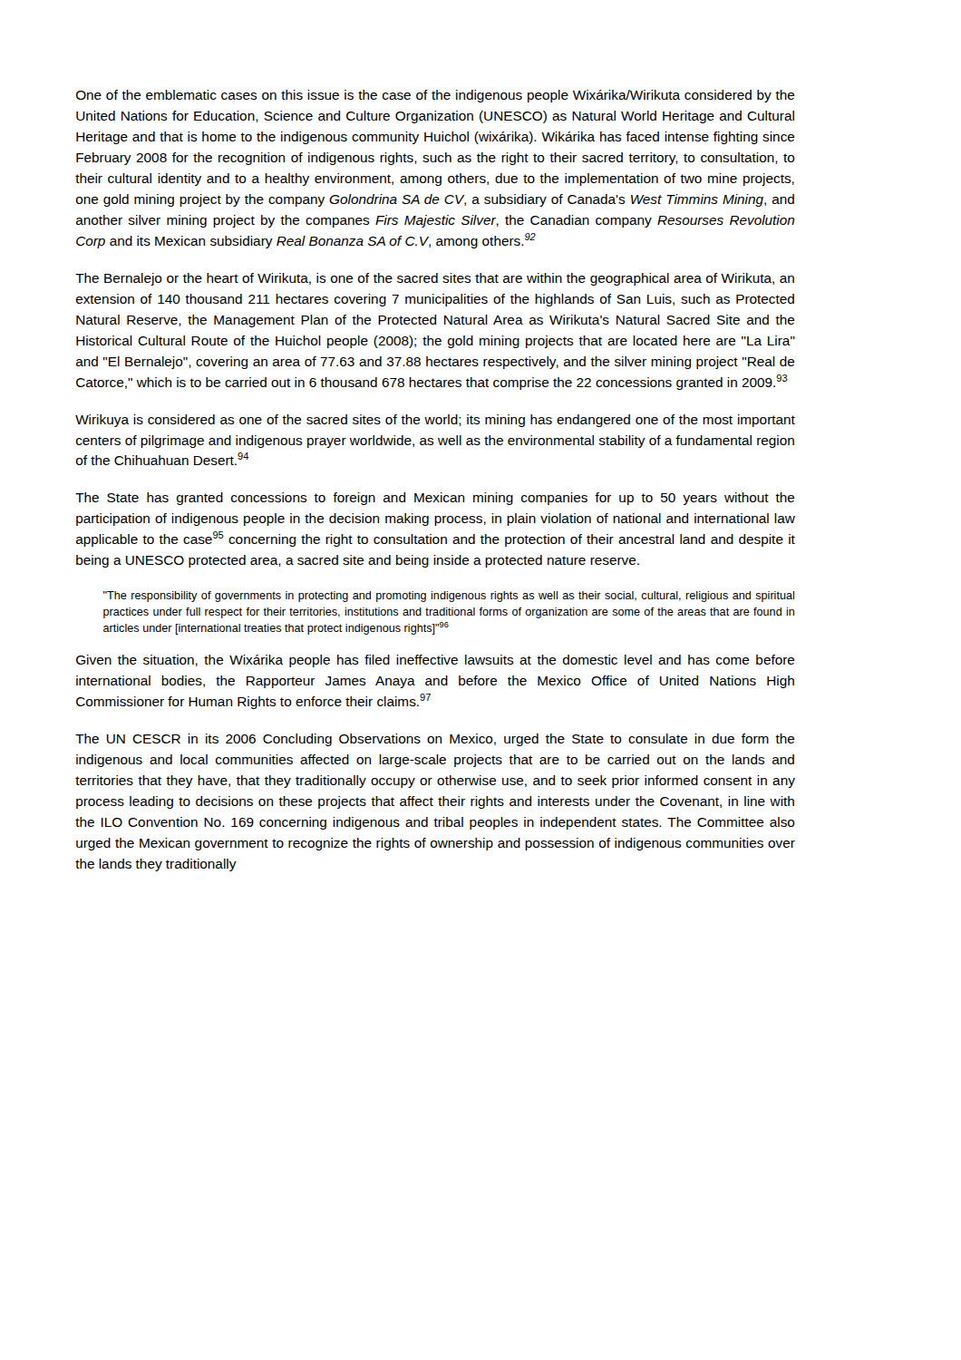One of the emblematic cases on this issue is the case of the indigenous people Wixárika/Wirikuta considered by the United Nations for Education, Science and Culture Organization (UNESCO) as Natural World Heritage and Cultural Heritage and that is home to the indigenous community Huichol (wixárika). Wikárika has faced intense fighting since February 2008 for the recognition of indigenous rights, such as the right to their sacred territory, to consultation, to their cultural identity and to a healthy environment, among others, due to the implementation of two mine projects, one gold mining project by the company Golondrina SA de CV, a subsidiary of Canada's West Timmins Mining, and another silver mining project by the companes Firs Majestic Silver, the Canadian company Resourses Revolution Corp and its Mexican subsidiary Real Bonanza SA of C.V, among others.92
The Bernalejo or the heart of Wirikuta, is one of the sacred sites that are within the geographical area of Wirikuta, an extension of 140 thousand 211 hectares covering 7 municipalities of the highlands of San Luis, such as Protected Natural Reserve, the Management Plan of the Protected Natural Area as Wirikuta's Natural Sacred Site and the Historical Cultural Route of the Huichol people (2008); the gold mining projects that are located here are "La Lira" and "El Bernalejo", covering an area of 77.63 and 37.88 hectares respectively, and the silver mining project "Real de Catorce," which is to be carried out in 6 thousand 678 hectares that comprise the 22 concessions granted in 2009.93
Wirikuya is considered as one of the sacred sites of the world; its mining has endangered one of the most important centers of pilgrimage and indigenous prayer worldwide, as well as the environmental stability of a fundamental region of the Chihuahuan Desert.94
The State has granted concessions to foreign and Mexican mining companies for up to 50 years without the participation of indigenous people in the decision making process, in plain violation of national and international law applicable to the case95 concerning the right to consultation and the protection of their ancestral land and despite it being a UNESCO protected area, a sacred site and being inside a protected nature reserve.
"The responsibility of governments in protecting and promoting indigenous rights as well as their social, cultural, religious and spiritual practices under full respect for their territories, institutions and traditional forms of organization are some of the areas that are found in articles under [international treaties that protect indigenous rights]"96
Given the situation, the Wixárika people has filed ineffective lawsuits at the domestic level and has come before international bodies, the Rapporteur James Anaya and before the Mexico Office of United Nations High Commissioner for Human Rights to enforce their claims.97
The UN CESCR in its 2006 Concluding Observations on Mexico, urged the State to consulate in due form the indigenous and local communities affected on large-scale projects that are to be carried out on the lands and territories that they have, that they traditionally occupy or otherwise use, and to seek prior informed consent in any process leading to decisions on these projects that affect their rights and interests under the Covenant, in line with the ILO Convention No. 169 concerning indigenous and tribal peoples in independent states. The Committee also urged the Mexican government to recognize the rights of ownership and possession of indigenous communities over the lands they traditionally